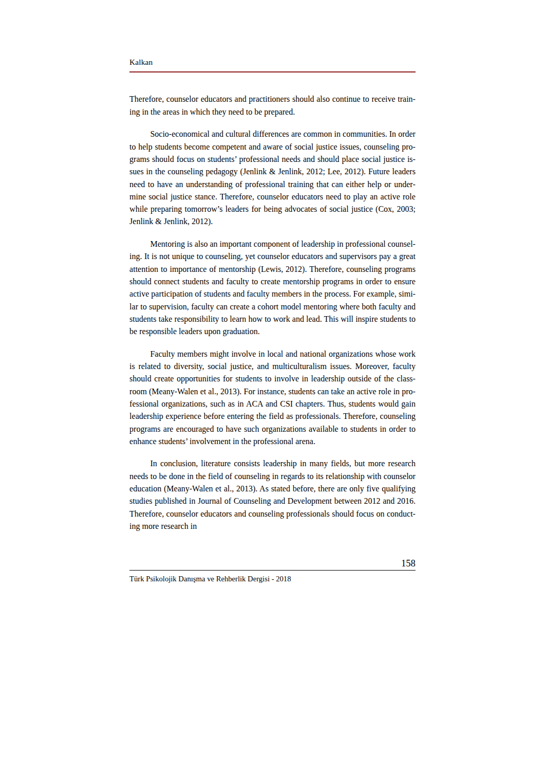Kalkan
Therefore, counselor educators and practitioners should also continue to receive training in the areas in which they need to be prepared.
Socio-economical and cultural differences are common in communities. In order to help students become competent and aware of social justice issues, counseling programs should focus on students’ professional needs and should place social justice issues in the counseling pedagogy (Jenlink & Jenlink, 2012; Lee, 2012). Future leaders need to have an understanding of professional training that can either help or undermine social justice stance. Therefore, counselor educators need to play an active role while preparing tomorrow’s leaders for being advocates of social justice (Cox, 2003; Jenlink & Jenlink, 2012).
Mentoring is also an important component of leadership in professional counseling. It is not unique to counseling, yet counselor educators and supervisors pay a great attention to importance of mentorship (Lewis, 2012). Therefore, counseling programs should connect students and faculty to create mentorship programs in order to ensure active participation of students and faculty members in the process. For example, similar to supervision, faculty can create a cohort model mentoring where both faculty and students take responsibility to learn how to work and lead. This will inspire students to be responsible leaders upon graduation.
Faculty members might involve in local and national organizations whose work is related to diversity, social justice, and multiculturalism issues. Moreover, faculty should create opportunities for students to involve in leadership outside of the classroom (Meany-Walen et al., 2013). For instance, students can take an active role in professional organizations, such as in ACA and CSI chapters. Thus, students would gain leadership experience before entering the field as professionals. Therefore, counseling programs are encouraged to have such organizations available to students in order to enhance students’ involvement in the professional arena.
In conclusion, literature consists leadership in many fields, but more research needs to be done in the field of counseling in regards to its relationship with counselor education (Meany-Walen et al., 2013). As stated before, there are only five qualifying studies published in Journal of Counseling and Development between 2012 and 2016. Therefore, counselor educators and counseling professionals should focus on conducting more research in
Türk Psikolojik Danışma ve Rehberlik Dergisi - 2018
158